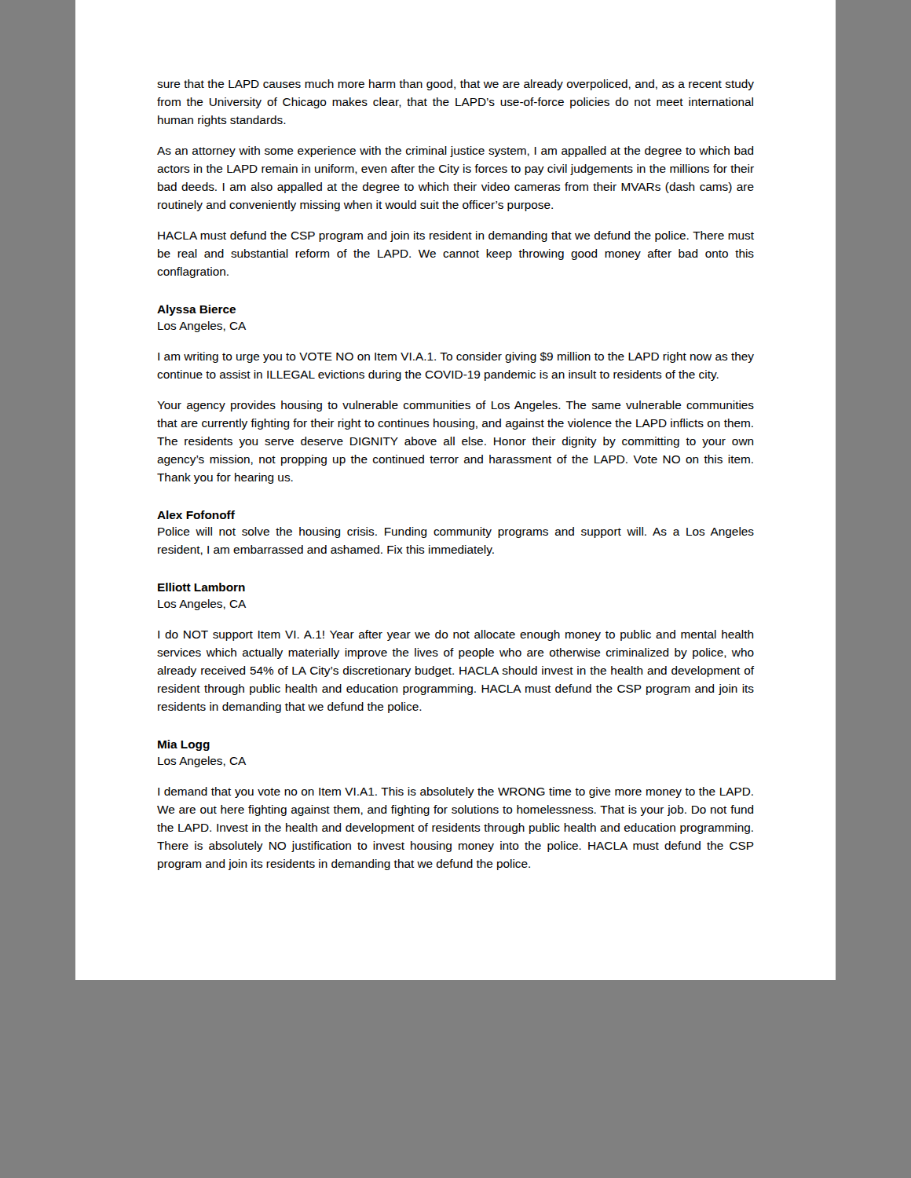sure that the LAPD causes much more harm than good, that we are already overpoliced, and, as a recent study from the University of Chicago makes clear, that the LAPD’s use-of-force policies do not meet international human rights standards.
As an attorney with some experience with the criminal justice system, I am appalled at the degree to which bad actors in the LAPD remain in uniform, even after the City is forces to pay civil judgements in the millions for their bad deeds. I am also appalled at the degree to which their video cameras from their MVARs (dash cams) are routinely and conveniently missing when it would suit the officer’s purpose.
HACLA must defund the CSP program and join its resident in demanding that we defund the police. There must be real and substantial reform of the LAPD. We cannot keep throwing good money after bad onto this conflagration.
Alyssa Bierce
Los Angeles, CA
I am writing to urge you to VOTE NO on Item VI.A.1. To consider giving $9 million to the LAPD right now as they continue to assist in ILLEGAL evictions during the COVID-19 pandemic is an insult to residents of the city.
Your agency provides housing to vulnerable communities of Los Angeles. The same vulnerable communities that are currently fighting for their right to continues housing, and against the violence the LAPD inflicts on them. The residents you serve deserve DIGNITY above all else. Honor their dignity by committing to your own agency’s mission, not propping up the continued terror and harassment of the LAPD. Vote NO on this item. Thank you for hearing us.
Alex Fofonoff
Police will not solve the housing crisis. Funding community programs and support will. As a Los Angeles resident, I am embarrassed and ashamed. Fix this immediately.
Elliott Lamborn
Los Angeles, CA
I do NOT support Item VI. A.1! Year after year we do not allocate enough money to public and mental health services which actually materially improve the lives of people who are otherwise criminalized by police, who already received 54% of LA City’s discretionary budget. HACLA should invest in the health and development of resident through public health and education programming. HACLA must defund the CSP program and join its residents in demanding that we defund the police.
Mia Logg
Los Angeles, CA
I demand that you vote no on Item VI.A1. This is absolutely the WRONG time to give more money to the LAPD. We are out here fighting against them, and fighting for solutions to homelessness. That is your job. Do not fund the LAPD. Invest in the health and development of residents through public health and education programming. There is absolutely NO justification to invest housing money into the police. HACLA must defund the CSP program and join its residents in demanding that we defund the police.